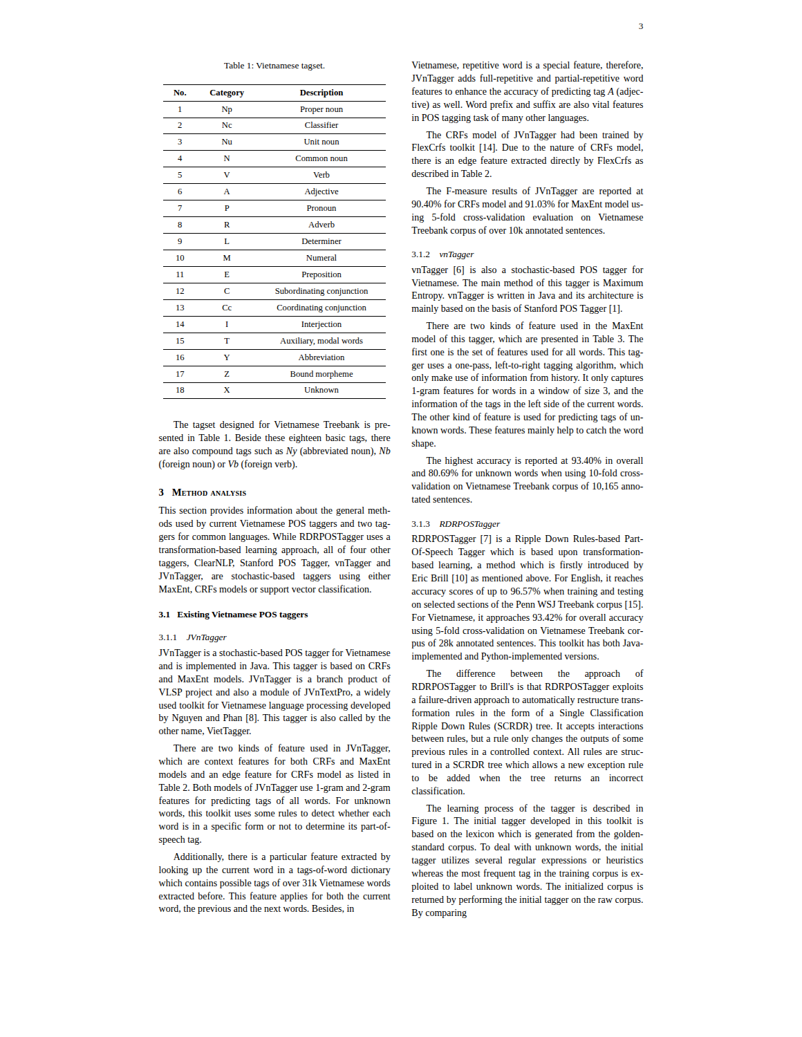3
Table 1: Vietnamese tagset.
| No. | Category | Description |
| --- | --- | --- |
| 1 | Np | Proper noun |
| 2 | Nc | Classifier |
| 3 | Nu | Unit noun |
| 4 | N | Common noun |
| 5 | V | Verb |
| 6 | A | Adjective |
| 7 | P | Pronoun |
| 8 | R | Adverb |
| 9 | L | Determiner |
| 10 | M | Numeral |
| 11 | E | Preposition |
| 12 | C | Subordinating conjunction |
| 13 | Cc | Coordinating conjunction |
| 14 | I | Interjection |
| 15 | T | Auxiliary, modal words |
| 16 | Y | Abbreviation |
| 17 | Z | Bound morpheme |
| 18 | X | Unknown |
The tagset designed for Vietnamese Treebank is presented in Table 1. Beside these eighteen basic tags, there are also compound tags such as Ny (abbreviated noun), Nb (foreign noun) or Vb (foreign verb).
3 Method analysis
This section provides information about the general methods used by current Vietnamese POS taggers and two taggers for common languages. While RDRPOSTagger uses a transformation-based learning approach, all of four other taggers, ClearNLP, Stanford POS Tagger, vnTagger and JVnTagger, are stochastic-based taggers using either MaxEnt, CRFs models or support vector classification.
3.1 Existing Vietnamese POS taggers
3.1.1 JVnTagger
JVnTagger is a stochastic-based POS tagger for Vietnamese and is implemented in Java. This tagger is based on CRFs and MaxEnt models. JVnTagger is a branch product of VLSP project and also a module of JVnTextPro, a widely used toolkit for Vietnamese language processing developed by Nguyen and Phan [8]. This tagger is also called by the other name, VietTagger.
There are two kinds of feature used in JVnTagger, which are context features for both CRFs and MaxEnt models and an edge feature for CRFs model as listed in Table 2. Both models of JVnTagger use 1-gram and 2-gram features for predicting tags of all words. For unknown words, this toolkit uses some rules to detect whether each word is in a specific form or not to determine its part-of-speech tag.
Additionally, there is a particular feature extracted by looking up the current word in a tags-of-word dictionary which contains possible tags of over 31k Vietnamese words extracted before. This feature applies for both the current word, the previous and the next words. Besides, in
Vietnamese, repetitive word is a special feature, therefore, JVnTagger adds full-repetitive and partial-repetitive word features to enhance the accuracy of predicting tag A (adjective) as well. Word prefix and suffix are also vital features in POS tagging task of many other languages.
The CRFs model of JVnTagger had been trained by FlexCrfs toolkit [14]. Due to the nature of CRFs model, there is an edge feature extracted directly by FlexCrfs as described in Table 2.
The F-measure results of JVnTagger are reported at 90.40% for CRFs model and 91.03% for MaxEnt model using 5-fold cross-validation evaluation on Vietnamese Treebank corpus of over 10k annotated sentences.
3.1.2vnTagger
vnTagger [6] is also a stochastic-based POS tagger for Vietnamese. The main method of this tagger is Maximum Entropy. vnTagger is written in Java and its architecture is mainly based on the basis of Stanford POS Tagger [1].
There are two kinds of feature used in the MaxEnt model of this tagger, which are presented in Table 3. The first one is the set of features used for all words. This tagger uses a one-pass, left-to-right tagging algorithm, which only make use of information from history. It only captures 1-gram features for words in a window of size 3, and the information of the tags in the left side of the current words. The other kind of feature is used for predicting tags of unknown words. These features mainly help to catch the word shape.
The highest accuracy is reported at 93.40% in overall and 80.69% for unknown words when using 10-fold cross-validation on Vietnamese Treebank corpus of 10,165 annotated sentences.
3.1.3 RDRPOSTagger
RDRPOSTagger [7] is a Ripple Down Rules-based Part-Of-Speech Tagger which is based upon transformation-based learning, a method which is firstly introduced by Eric Brill [10] as mentioned above. For English, it reaches accuracy scores of up to 96.57% when training and testing on selected sections of the Penn WSJ Treebank corpus [15]. For Vietnamese, it approaches 93.42% for overall accuracy using 5-fold cross-validation on Vietnamese Treebank corpus of 28k annotated sentences. This toolkit has both Java-implemented and Python-implemented versions.
The difference between the approach of RDRPOSTagger to Brill's is that RDRPOSTagger exploits a failure-driven approach to automatically restructure transformation rules in the form of a Single Classification Ripple Down Rules (SCRDR) tree. It accepts interactions between rules, but a rule only changes the outputs of some previous rules in a controlled context. All rules are structured in a SCRDR tree which allows a new exception rule to be added when the tree returns an incorrect classification.
The learning process of the tagger is described in Figure 1. The initial tagger developed in this toolkit is based on the lexicon which is generated from the golden-standard corpus. To deal with unknown words, the initial tagger utilizes several regular expressions or heuristics whereas the most frequent tag in the training corpus is exploited to label unknown words. The initialized corpus is returned by performing the initial tagger on the raw corpus. By comparing